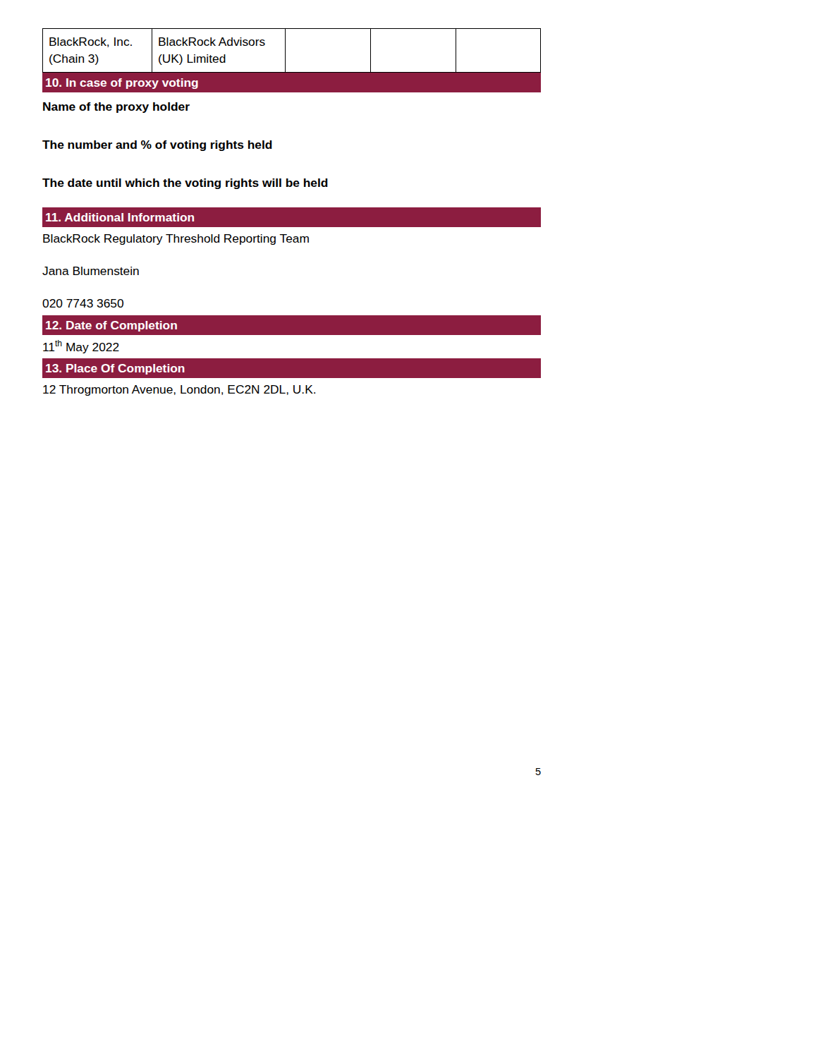| BlackRock, Inc. (Chain 3) | BlackRock Advisors (UK) Limited | | | |
10. In case of proxy voting
Name of the proxy holder
The number and % of voting rights held
The date until which the voting rights will be held
11. Additional Information
BlackRock Regulatory Threshold Reporting Team
Jana Blumenstein
020 7743 3650
12. Date of Completion
11th May 2022
13. Place Of Completion
12 Throgmorton Avenue, London, EC2N 2DL, U.K.
5